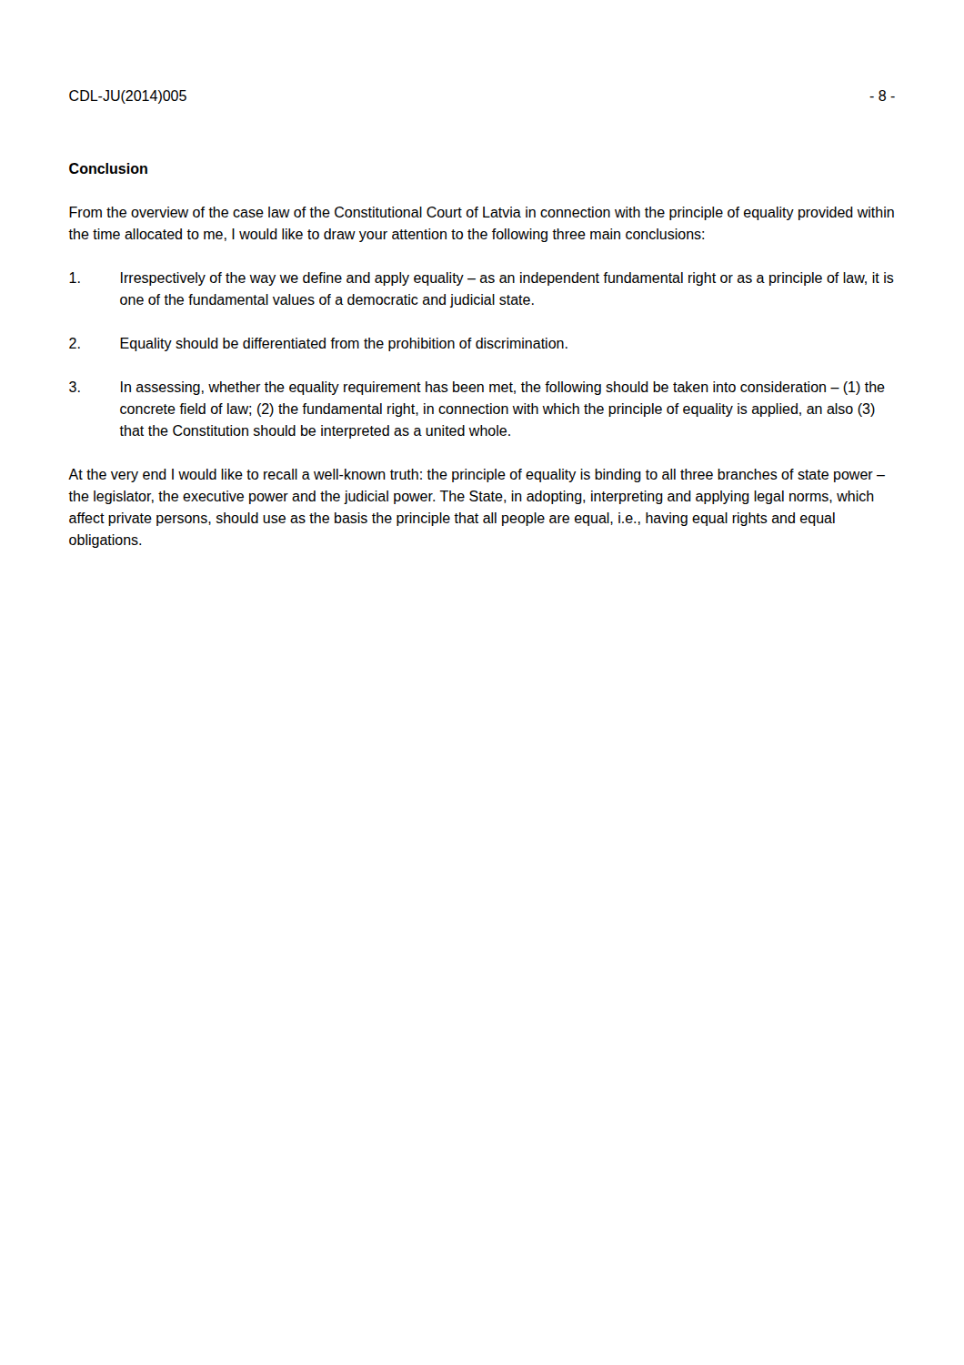CDL-JU(2014)005 - 8 -
Conclusion
From the overview of the case law of the Constitutional Court of Latvia in connection with the principle of equality provided within the time allocated to me, I would like to draw your attention to the following three main conclusions:
Irrespectively of the way we define and apply equality – as an independent fundamental right or as a principle of law, it is one of the fundamental values of a democratic and judicial state.
Equality should be differentiated from the prohibition of discrimination.
In assessing, whether the equality requirement has been met, the following should be taken into consideration – (1) the concrete field of law; (2) the fundamental right, in connection with which the principle of equality is applied, an also (3) that the Constitution should be interpreted as a united whole.
At the very end I would like to recall a well-known truth: the principle of equality is binding to all three branches of state power – the legislator, the executive power and the judicial power. The State, in adopting, interpreting and applying legal norms, which affect private persons, should use as the basis the principle that all people are equal, i.e., having equal rights and equal obligations.